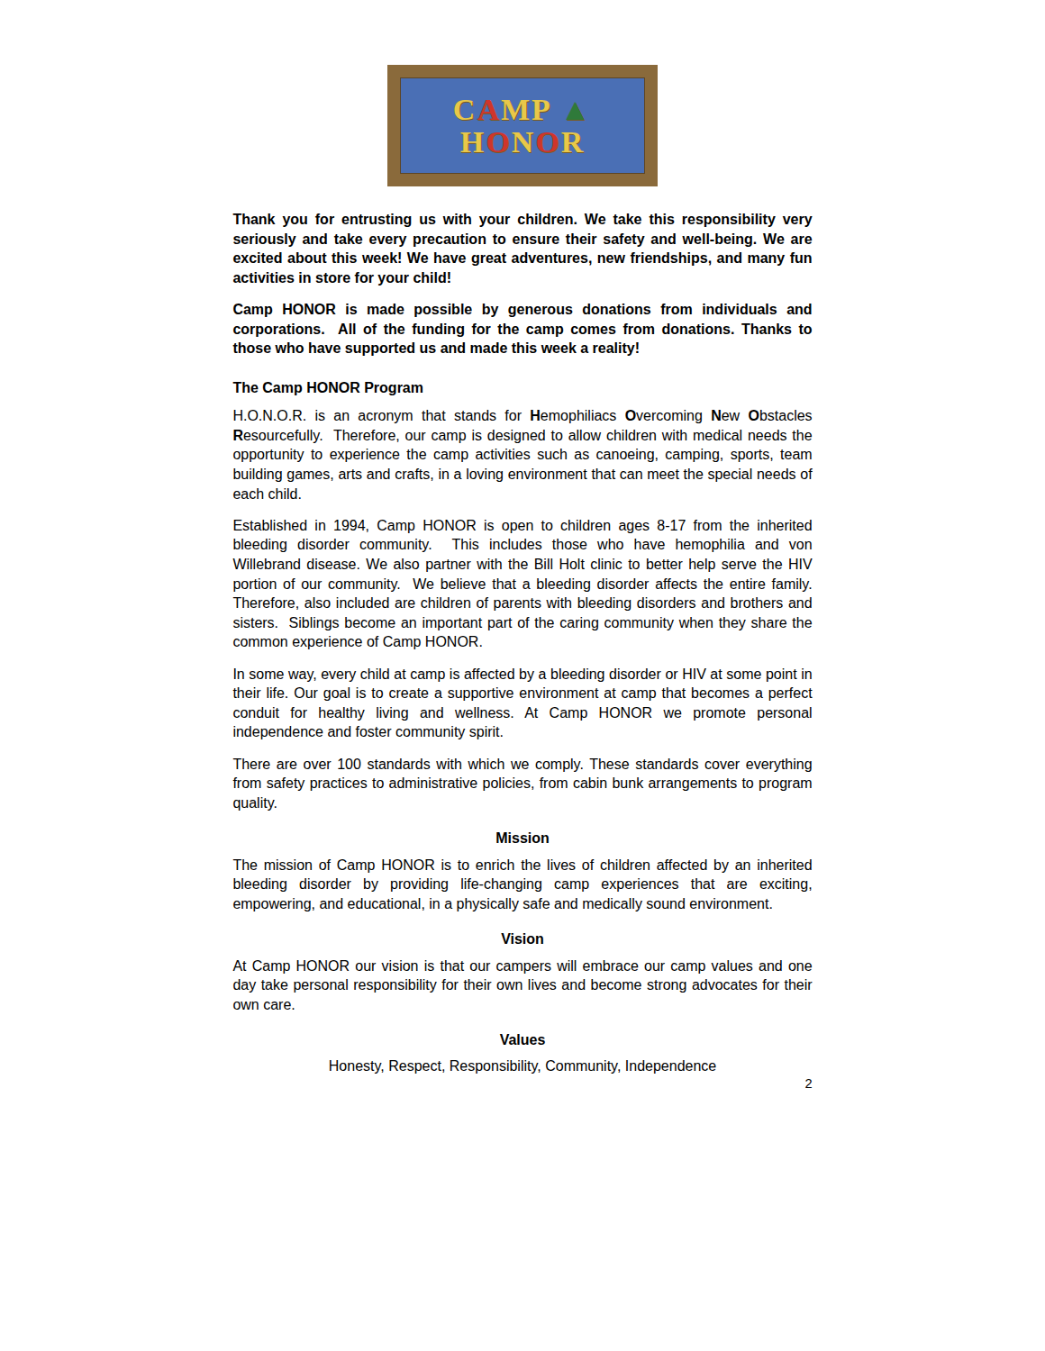CAMP ▲
HONOR
Thank you for entrusting us with your children. We take this responsibility very seriously and take every precaution to ensure their safety and well-being. We are excited about this week! We have great adventures, new friendships, and many fun activities in store for your child!
Camp HONOR is made possible by generous donations from individuals and corporations. All of the funding for the camp comes from donations. Thanks to those who have supported us and made this week a reality!
The Camp HONOR Program
H.O.N.O.R. is an acronym that stands for Hemophiliacs Overcoming New Obstacles Resourcefully. Therefore, our camp is designed to allow children with medical needs the opportunity to experience the camp activities such as canoeing, camping, sports, team building games, arts and crafts, in a loving environment that can meet the special needs of each child.
Established in 1994, Camp HONOR is open to children ages 8-17 from the inherited bleeding disorder community. This includes those who have hemophilia and von Willebrand disease. We also partner with the Bill Holt clinic to better help serve the HIV portion of our community. We believe that a bleeding disorder affects the entire family. Therefore, also included are children of parents with bleeding disorders and brothers and sisters. Siblings become an important part of the caring community when they share the common experience of Camp HONOR.
In some way, every child at camp is affected by a bleeding disorder or HIV at some point in their life. Our goal is to create a supportive environment at camp that becomes a perfect conduit for healthy living and wellness. At Camp HONOR we promote personal independence and foster community spirit.
There are over 100 standards with which we comply. These standards cover everything from safety practices to administrative policies, from cabin bunk arrangements to program quality.
Mission
The mission of Camp HONOR is to enrich the lives of children affected by an inherited bleeding disorder by providing life-changing camp experiences that are exciting, empowering, and educational, in a physically safe and medically sound environment.
Vision
At Camp HONOR our vision is that our campers will embrace our camp values and one day take personal responsibility for their own lives and become strong advocates for their own care.
Values
Honesty, Respect, Responsibility, Community, Independence
2